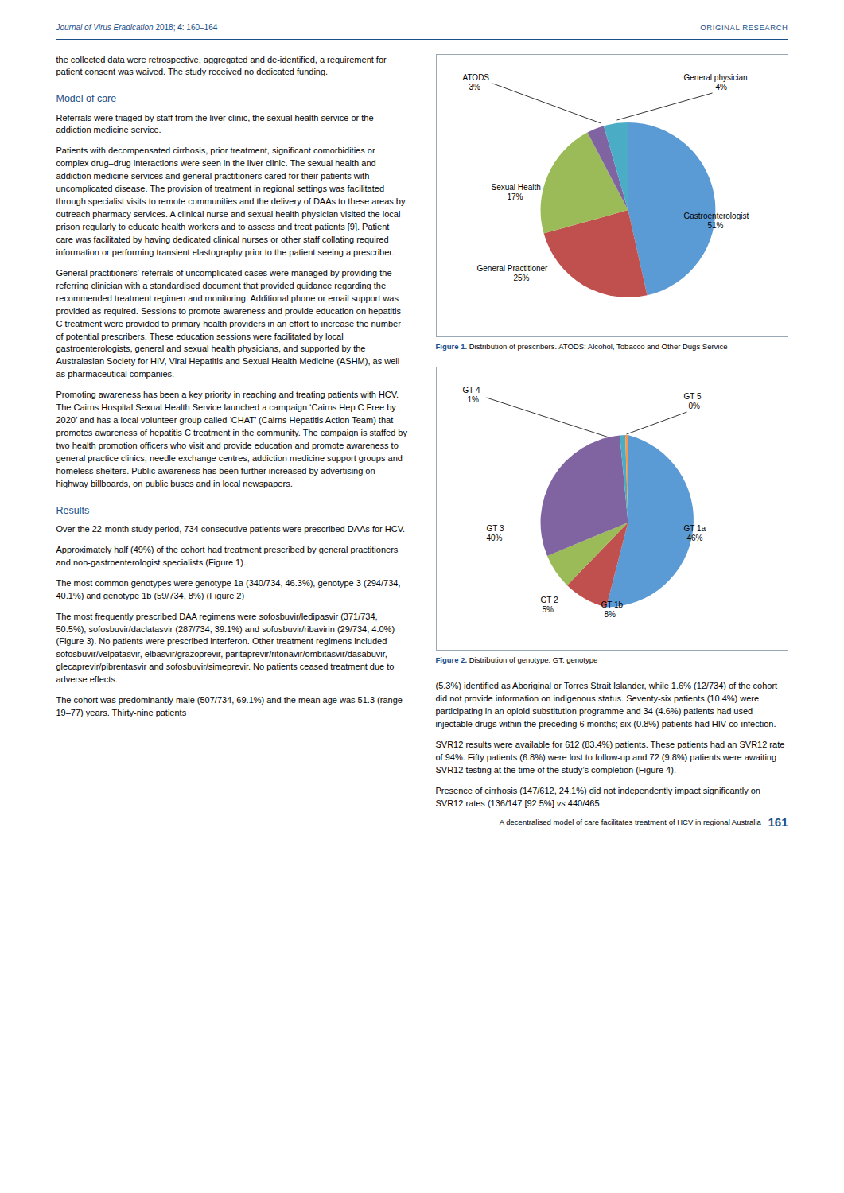Journal of Virus Eradication 2018; 4: 160–164
Original research
the collected data were retrospective, aggregated and de-identified, a requirement for patient consent was waived. The study received no dedicated funding.
Model of care
Referrals were triaged by staff from the liver clinic, the sexual health service or the addiction medicine service.
Patients with decompensated cirrhosis, prior treatment, significant comorbidities or complex drug–drug interactions were seen in the liver clinic. The sexual health and addiction medicine services and general practitioners cared for their patients with uncomplicated disease. The provision of treatment in regional settings was facilitated through specialist visits to remote communities and the delivery of DAAs to these areas by outreach pharmacy services. A clinical nurse and sexual health physician visited the local prison regularly to educate health workers and to assess and treat patients [9]. Patient care was facilitated by having dedicated clinical nurses or other staff collating required information or performing transient elastography prior to the patient seeing a prescriber.
General practitioners’ referrals of uncomplicated cases were managed by providing the referring clinician with a standardised document that provided guidance regarding the recommended treatment regimen and monitoring. Additional phone or email support was provided as required. Sessions to promote awareness and provide education on hepatitis C treatment were provided to primary health providers in an effort to increase the number of potential prescribers. These education sessions were facilitated by local gastroenterologists, general and sexual health physicians, and supported by the Australasian Society for HIV, Viral Hepatitis and Sexual Health Medicine (ASHM), as well as pharmaceutical companies.
Promoting awareness has been a key priority in reaching and treating patients with HCV. The Cairns Hospital Sexual Health Service launched a campaign ‘Cairns Hep C Free by 2020’ and has a local volunteer group called ‘CHAT’ (Cairns Hepatitis Action Team) that promotes awareness of hepatitis C treatment in the community. The campaign is staffed by two health promotion officers who visit and provide education and promote awareness to general practice clinics, needle exchange centres, addiction medicine support groups and homeless shelters. Public awareness has been further increased by advertising on highway billboards, on public buses and in local newspapers.
Results
Over the 22-month study period, 734 consecutive patients were prescribed DAAs for HCV.
Approximately half (49%) of the cohort had treatment prescribed by general practitioners and non-gastroenterologist specialists (Figure 1).
The most common genotypes were genotype 1a (340/734, 46.3%), genotype 3 (294/734, 40.1%) and genotype 1b (59/734, 8%) (Figure 2)
The most frequently prescribed DAA regimens were sofosbuvir/ledipasvir (371/734, 50.5%), sofosbuvir/daclatasvir (287/734, 39.1%) and sofosbuvir/ribavirin (29/734, 4.0%) (Figure 3). No patients were prescribed interferon. Other treatment regimens included sofosbuvir/velpatasvir, elbasvir/grazoprevir, paritaprevir/ritonavir/ombitasvir/dasabuvir, glecaprevir/pibrentasvir and sofosbuvir/simeprevir. No patients ceased treatment due to adverse effects.
The cohort was predominantly male (507/734, 69.1%) and the mean age was 51.3 (range 19–77) years. Thirty-nine patients
ATODS 3% General physician 4% Sexual Health 17% General Practitioner 25% Gastroenterologist 51%
Figure 1. Distribution of prescribers. ATODS: Alcohol, Tobacco and Other Dugs Service
GT 4 1% GT 5 0% GT 3 40% GT 1a 46% GT 2 5% GT 1b 8%
Figure 2. Distribution of genotype. GT: genotype
(5.3%) identified as Aboriginal or Torres Strait Islander, while 1.6% (12/734) of the cohort did not provide information on indigenous status. Seventy-six patients (10.4%) were participating in an opioid substitution programme and 34 (4.6%) patients had used injectable drugs within the preceding 6 months; six (0.8%) patients had HIV co-infection.
SVR12 results were available for 612 (83.4%) patients. These patients had an SVR12 rate of 94%. Fifty patients (6.8%) were lost to follow-up and 72 (9.8%) patients were awaiting SVR12 testing at the time of the study’s completion (Figure 4).
Presence of cirrhosis (147/612, 24.1%) did not independently impact significantly on SVR12 rates (136/147 [92.5%] vs 440/465
A decentralised model of care facilitates treatment of HCV in regional Australia 161